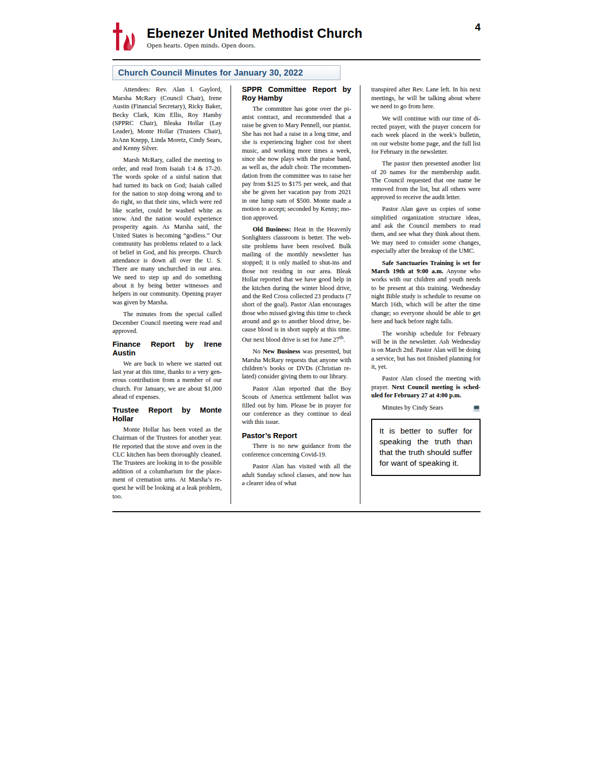Ebenezer United Methodist Church
Open hearts. Open minds. Open doors.
4
Church Council Minutes for January 30, 2022
Attendees: Rev. Alan I. Gaylord, Marsha McRary (Council Chair), Irene Austin (Financial Secretary), Ricky Baker, Becky Clark, Kim Ellis, Roy Hamby (SPPRC Chair), Bleaka Hollar (Lay Leader), Monte Hollar (Trustees Chair), JoAnn Knepp, Linda Moretz, Cindy Sears, and Kenny Silver.
Marsh McRary, called the meeting to order, and read from Isaiah 1:4 & 17-20. The words spoke of a sinful nation that had turned its back on God; Isaiah called for the nation to stop doing wrong and to do right, so that their sins, which were red like scarlet, could be washed white as snow. And the nation would experience prosperity again. As Marsha said, the United States is becoming “godless.” Our community has problems related to a lack of belief in God, and his precepts. Church attendance is down all over the U. S. There are many unchurched in our area. We need to step up and do something about it by being better witnesses and helpers in our community. Opening prayer was given by Marsha.
The minutes from the special called December Council meeting were read and approved.
Finance Report by Irene Austin
We are back to where we started out last year at this time, thanks to a very generous contribution from a member of our church. For January, we are about $1,000 ahead of expenses.
Trustee Report by Monte Hollar
Monte Hollar has been voted as the Chairman of the Trustees for another year. He reported that the stove and oven in the CLC kitchen has been thoroughly cleaned. The Trustees are looking in to the possible addition of a columbarium for the placement of cremation urns. At Marsha’s request he will be looking at a leak problem, too.
SPPR Committee Report by Roy Hamby
The committee has gone over the pianist contract, and recommended that a raise be given to Mary Pennell, our pianist. She has not had a raise in a long time, and she is experiencing higher cost for sheet music, and working more times a week, since she now plays with the praise band, as well as, the adult choir. The recommendation from the committee was to raise her pay from $125 to $175 per week, and that she be given her vacation pay from 2021 in one lump sum of $500. Monte made a motion to accept; seconded by Kenny; motion approved.
Old Business: Heat in the Heavenly Sonlighters classroom is better. The website problems have been resolved. Bulk mailing of the monthly newsletter has stopped; it is only mailed to shut-ins and those not residing in our area. Bleak Hollar reported that we have good help in the kitchen during the winter blood drive, and the Red Cross collected 23 products (7 short of the goal). Pastor Alan encourages those who missed giving this time to check around and go to another blood drive, because blood is in short supply at this time. Our next blood drive is set for June 27th.
No New Business was presented, but Marsha McRary requests that anyone with children’s books or DVDs (Christian related) consider giving them to our library.
Pastor Alan reported that the Boy Scouts of America settlement ballot was filled out by him. Please be in prayer for our conference as they continue to deal with this issue.
Pastor’s Report
There is no new guidance from the conference concerning Covid-19.
Pastor Alan has visited with all the adult Sunday school classes, and now has a clearer idea of what
transpired after Rev. Lane left. In his next meetings, he will be talking about where we need to go from here.
We will continue with our time of directed prayer, with the prayer concern for each week placed in the week’s bulletin, on our website home page, and the full list for February in the newsletter.
The pastor then presented another list of 20 names for the membership audit. The Council requested that one name be removed from the list, but all others were approved to receive the audit letter.
Pastor Alan gave us copies of some simplified organization structure ideas, and ask the Council members to read them, and see what they think about them. We may need to consider some changes, especially after the breakup of the UMC.
Safe Sanctuaries Training is set for March 19th at 9:00 a.m. Anyone who works with our children and youth needs to be present at this training. Wednesday night Bible study is schedule to resume on March 16th, which will be after the time change; so everyone should be able to get here and back before night falls.
The worship schedule for February will be in the newsletter. Ash Wednesday is on March 2nd. Pastor Alan will be doing a service, but has not finished planning for it, yet.
Pastor Alan closed the meeting with prayer. Next Council meeting is scheduled for February 27 at 4:00 p.m.
Minutes by Cindy Sears 💻
It is better to suffer for speaking the truth than that the truth should suffer for want of speaking it.